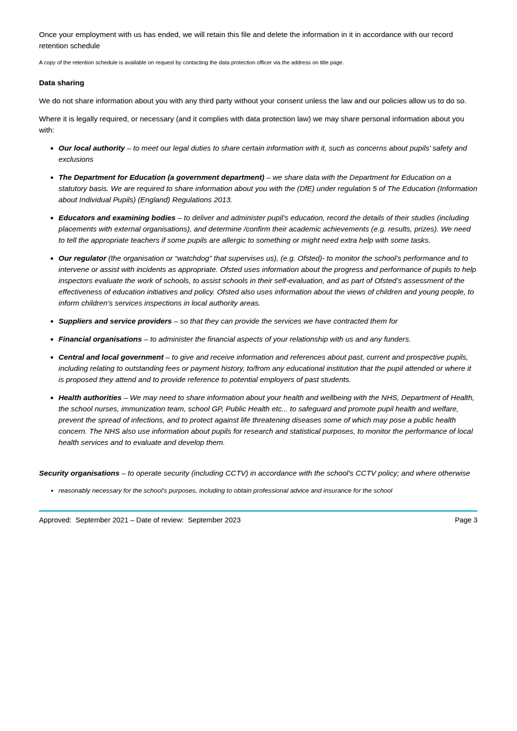Once your employment with us has ended, we will retain this file and delete the information in it in accordance with our record retention schedule
A copy of the retention schedule is available on request by contacting the data protection officer via the address on title page.
Data sharing
We do not share information about you with any third party without your consent unless the law and our policies allow us to do so.
Where it is legally required, or necessary (and it complies with data protection law) we may share personal information about you with:
Our local authority – to meet our legal duties to share certain information with it, such as concerns about pupils’ safety and exclusions
The Department for Education (a government department) – we share data with the Department for Education on a statutory basis. We are required to share information about you with the (DfE) under regulation 5 of The Education (Information about Individual Pupils) (England) Regulations 2013.
Educators and examining bodies – to deliver and administer pupil’s education, record the details of their studies (including placements with external organisations), and determine /confirm their academic achievements (e.g. results, prizes). We need to tell the appropriate teachers if some pupils are allergic to something or might need extra help with some tasks.
Our regulator (the organisation or “watchdog” that supervises us), (e.g. Ofsted)- to monitor the school’s performance and to intervene or assist with incidents as appropriate. Ofsted uses information about the progress and performance of pupils to help inspectors evaluate the work of schools, to assist schools in their self-evaluation, and as part of Ofsted’s assessment of the effectiveness of education initiatives and policy. Ofsted also uses information about the views of children and young people, to inform children’s services inspections in local authority areas.
Suppliers and service providers – so that they can provide the services we have contracted them for
Financial organisations – to administer the financial aspects of your relationship with us and any funders.
Central and local government – to give and receive information and references about past, current and prospective pupils, including relating to outstanding fees or payment history, to/from any educational institution that the pupil attended or where it is proposed they attend and to provide reference to potential employers of past students.
Health authorities – We may need to share information about your health and wellbeing with the NHS, Department of Health, the school nurses, immunization team, school GP, Public Health etc... to safeguard and promote pupil health and welfare, prevent the spread of infections, and to protect against life threatening diseases some of which may pose a public health concern. The NHS also use information about pupils for research and statistical purposes, to monitor the performance of local health services and to evaluate and develop them.
Security organisations – to operate security (including CCTV) in accordance with the school’s CCTV policy; and where otherwise
reasonably necessary for the school’s purposes, including to obtain professional advice and insurance for the school
Approved: September 2021 – Date of review: September 2023 Page 3